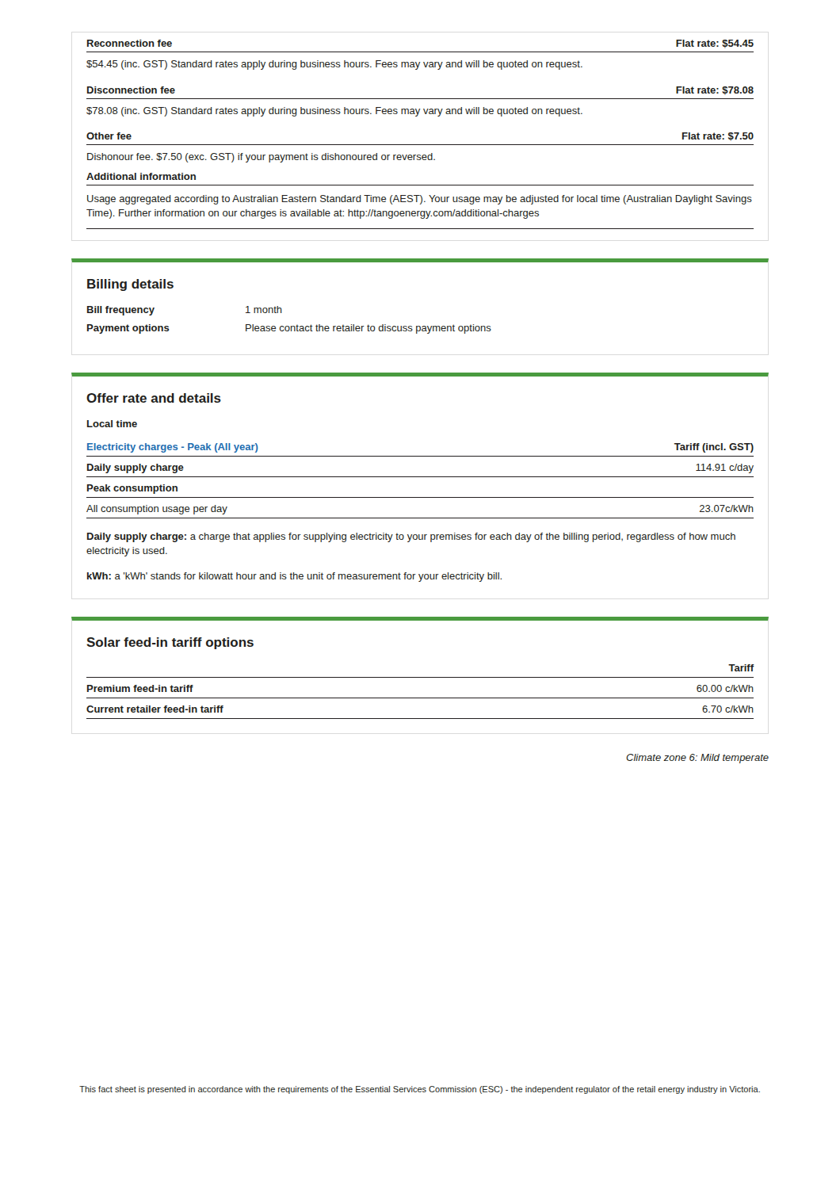Reconnection fee Flat rate: $54.45
$54.45 (inc. GST) Standard rates apply during business hours. Fees may vary and will be quoted on request.
Disconnection fee Flat rate: $78.08
$78.08 (inc. GST) Standard rates apply during business hours. Fees may vary and will be quoted on request.
Other fee Flat rate: $7.50
Dishonour fee. $7.50 (exc. GST) if your payment is dishonoured or reversed.
Additional information
Usage aggregated according to Australian Eastern Standard Time (AEST). Your usage may be adjusted for local time (Australian Daylight Savings Time). Further information on our charges is available at: http://tangoenergy.com/additional-charges
Billing details
Bill frequency
1 month
Payment options
Please contact the retailer to discuss payment options
Offer rate and details
Local time
Electricity charges - Peak (All year) Tariff (incl. GST)
Daily supply charge 114.91 c/day
Peak consumption
All consumption usage per day 23.07c/kWh
Daily supply charge: a charge that applies for supplying electricity to your premises for each day of the billing period, regardless of how much electricity is used.
kWh: a 'kWh' stands for kilowatt hour and is the unit of measurement for your electricity bill.
Solar feed-in tariff options
Tariff
Premium feed-in tariff 60.00 c/kWh
Current retailer feed-in tariff 6.70 c/kWh
Climate zone 6: Mild temperate
This fact sheet is presented in accordance with the requirements of the Essential Services Commission (ESC) - the independent regulator of the retail energy industry in Victoria.